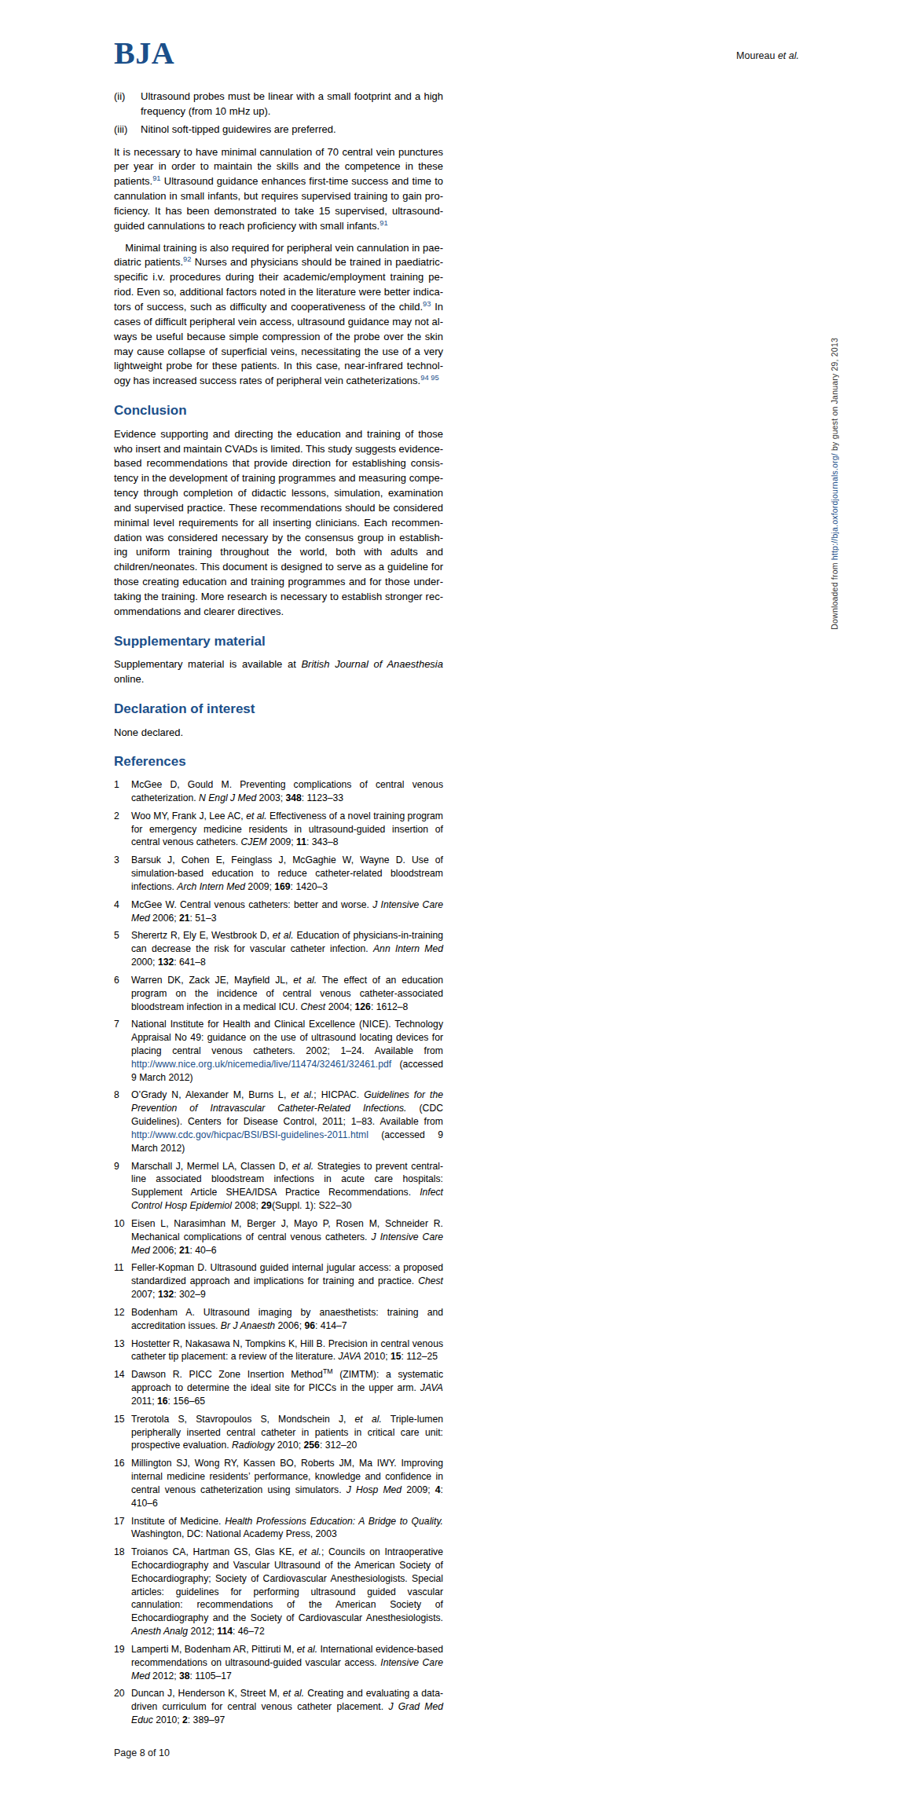BJA
Moureau et al.
Downloaded from http://bja.oxfordjournals.org/ by guest on January 29, 2013
(ii) Ultrasound probes must be linear with a small footprint and a high frequency (from 10 mHz up).
(iii) Nitinol soft-tipped guidewires are preferred.
It is necessary to have minimal cannulation of 70 central vein punctures per year in order to maintain the skills and the competence in these patients.91 Ultrasound guidance enhances first-time success and time to cannulation in small infants, but requires supervised training to gain proficiency. It has been demonstrated to take 15 supervised, ultrasound-guided cannulations to reach proficiency with small infants.91
Minimal training is also required for peripheral vein cannulation in paediatric patients.92 Nurses and physicians should be trained in paediatric-specific i.v. procedures during their academic/employment training period. Even so, additional factors noted in the literature were better indicators of success, such as difficulty and cooperativeness of the child.93 In cases of difficult peripheral vein access, ultrasound guidance may not always be useful because simple compression of the probe over the skin may cause collapse of superficial veins, necessitating the use of a very lightweight probe for these patients. In this case, near-infrared technology has increased success rates of peripheral vein catheterizations.94 95
Conclusion
Evidence supporting and directing the education and training of those who insert and maintain CVADs is limited. This study suggests evidence-based recommendations that provide direction for establishing consistency in the development of training programmes and measuring competency through completion of didactic lessons, simulation, examination and supervised practice. These recommendations should be considered minimal level requirements for all inserting clinicians. Each recommendation was considered necessary by the consensus group in establishing uniform training throughout the world, both with adults and children/neonates. This document is designed to serve as a guideline for those creating education and training programmes and for those undertaking the training. More research is necessary to establish stronger recommendations and clearer directives.
Supplementary material
Supplementary material is available at British Journal of Anaesthesia online.
Declaration of interest
None declared.
References
1 McGee D, Gould M. Preventing complications of central venous catheterization. N Engl J Med 2003; 348: 1123–33
2 Woo MY, Frank J, Lee AC, et al. Effectiveness of a novel training program for emergency medicine residents in ultrasound-guided insertion of central venous catheters. CJEM 2009; 11: 343–8
3 Barsuk J, Cohen E, Feinglass J, McGaghie W, Wayne D. Use of simulation-based education to reduce catheter-related bloodstream infections. Arch Intern Med 2009; 169: 1420–3
4 McGee W. Central venous catheters: better and worse. J Intensive Care Med 2006; 21: 51–3
5 Sherertz R, Ely E, Westbrook D, et al. Education of physicians-in-training can decrease the risk for vascular catheter infection. Ann Intern Med 2000; 132: 641–8
6 Warren DK, Zack JE, Mayfield JL, et al. The effect of an education program on the incidence of central venous catheter-associated bloodstream infection in a medical ICU. Chest 2004; 126: 1612–8
7 National Institute for Health and Clinical Excellence (NICE). Technology Appraisal No 49: guidance on the use of ultrasound locating devices for placing central venous catheters. 2002; 1–24. Available from http://www.nice.org.uk/nicemedia/live/11474/32461/32461.pdf (accessed 9 March 2012)
8 O’Grady N, Alexander M, Burns L, et al.; HICPAC. Guidelines for the Prevention of Intravascular Catheter-Related Infections. (CDC Guidelines). Centers for Disease Control, 2011; 1–83. Available from http://www.cdc.gov/hicpac/BSI/BSI-guidelines-2011.html (accessed 9 March 2012)
9 Marschall J, Mermel LA, Classen D, et al. Strategies to prevent central-line associated bloodstream infections in acute care hospitals: Supplement Article SHEA/IDSA Practice Recommendations. Infect Control Hosp Epidemiol 2008; 29(Suppl. 1): S22–30
10 Eisen L, Narasimhan M, Berger J, Mayo P, Rosen M, Schneider R. Mechanical complications of central venous catheters. J Intensive Care Med 2006; 21: 40–6
11 Feller-Kopman D. Ultrasound guided internal jugular access: a proposed standardized approach and implications for training and practice. Chest 2007; 132: 302–9
12 Bodenham A. Ultrasound imaging by anaesthetists: training and accreditation issues. Br J Anaesth 2006; 96: 414–7
13 Hostetter R, Nakasawa N, Tompkins K, Hill B. Precision in central venous catheter tip placement: a review of the literature. JAVA 2010; 15: 112–25
14 Dawson R. PICC Zone Insertion MethodTM (ZIMTM): a systematic approach to determine the ideal site for PICCs in the upper arm. JAVA 2011; 16: 156–65
15 Trerotola S, Stavropoulos S, Mondschein J, et al. Triple-lumen peripherally inserted central catheter in patients in critical care unit: prospective evaluation. Radiology 2010; 256: 312–20
16 Millington SJ, Wong RY, Kassen BO, Roberts JM, Ma IWY. Improving internal medicine residents’ performance, knowledge and confidence in central venous catheterization using simulators. J Hosp Med 2009; 4: 410–6
17 Institute of Medicine. Health Professions Education: A Bridge to Quality. Washington, DC: National Academy Press, 2003
18 Troianos CA, Hartman GS, Glas KE, et al.; Councils on Intraoperative Echocardiography and Vascular Ultrasound of the American Society of Echocardiography; Society of Cardiovascular Anesthesiologists. Special articles: guidelines for performing ultrasound guided vascular cannulation: recommendations of the American Society of Echocardiography and the Society of Cardiovascular Anesthesiologists. Anesth Analg 2012; 114: 46–72
19 Lamperti M, Bodenham AR, Pittiruti M, et al. International evidence-based recommendations on ultrasound-guided vascular access. Intensive Care Med 2012; 38: 1105–17
20 Duncan J, Henderson K, Street M, et al. Creating and evaluating a data-driven curriculum for central venous catheter placement. J Grad Med Educ 2010; 2: 389–97
Page 8 of 10